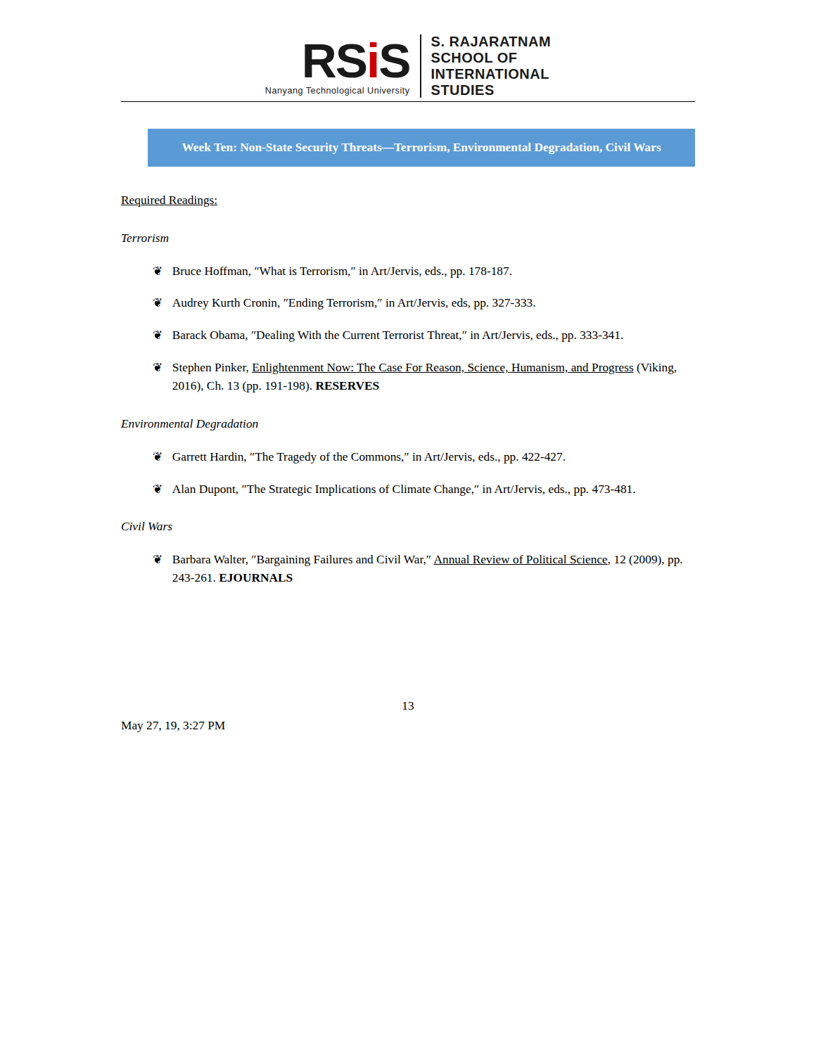RSi S
Nanyang Technological University
S. RAJARATNAM
SCHOOL OF
INTERNATIONAL
STUDIES
Week Ten: Non-State Security Threats—Terrorism, Environmental Degradation, Civil Wars
Required Readings:
Terrorism
Bruce Hoffman, ″What is Terrorism,″ in Art/Jervis, eds., pp. 178-187.
Audrey Kurth Cronin, ″Ending Terrorism,″ in Art/Jervis, eds, pp. 327-333.
Barack Obama, ″Dealing With the Current Terrorist Threat,″ in Art/Jervis, eds., pp. 333-341.
Stephen Pinker, Enlightenment Now: The Case For Reason, Science, Humanism, and Progress (Viking, 2016), Ch. 13 (pp. 191-198). RESERVES
Environmental Degradation
Garrett Hardin, ″The Tragedy of the Commons,″ in Art/Jervis, eds., pp. 422-427.
Alan Dupont, ″The Strategic Implications of Climate Change,″ in Art/Jervis, eds., pp. 473-481.
Civil Wars
Barbara Walter, ″Bargaining Failures and Civil War,″ Annual Review of Political Science, 12 (2009), pp. 243-261. EJOURNALS
13
May 27, 19, 3:27 PM